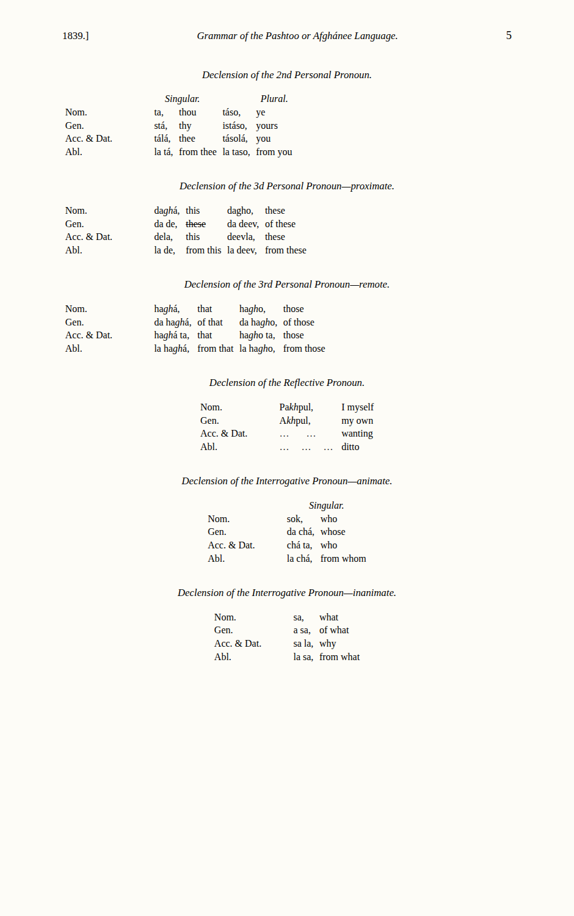1839.] Grammar of the Pashtoo or Afghánee Language. 5
Declension of the 2nd Personal Pronoun.
| | Singular. | Plural. |
| Nom. | ta, | thou | táso, | ye |
| Gen. | stá, | thy | istáso, | yours |
| Acc. & Dat. | tálá, | thee | tásolá, | you |
| Abl. | la tá, | from thee | la taso, | from you |
Declension of the 3d Personal Pronoun—proximate.
| Nom. | da gh á, | this | dagho, | these |
| Gen. | da de, | these | da deev, | of these |
| Acc. & Dat. | dela, | this | deevla, | these |
| Abl. | la de, | from this | la deev, | from these |
Declension of the 3rd Personal Pronoun—remote.
| Nom. | ha gh á, | that | ha gh o, | those |
| Gen. | da ha gh á, | of that | da ha gh o, | of those |
| Acc. & Dat. | ha gh á ta, | that | ha gh o ta, | those |
| Abl. | la ha gh á, | from that | la ha gh o, | from those |
Declension of the Reflective Pronoun.
| Nom. | Pa kh pul, | I myself |
| Gen. | A kh pul, | my own |
| Acc. & Dat. | … … | wanting |
| Abl. | … … … | ditto |
Declension of the Interrogative Pronoun—animate.
| | Singular. |
| Nom. | sok, | who |
| Gen. | da chá, | whose |
| Acc. & Dat. | chá ta, | who |
| Abl. | la chá, | from whom |
Declension of the Interrogative Pronoun—inanimate.
| Nom. | sa, | what |
| Gen. | a sa, | of what |
| Acc. & Dat. | sa la, | why |
| Abl. | la sa, | from what |